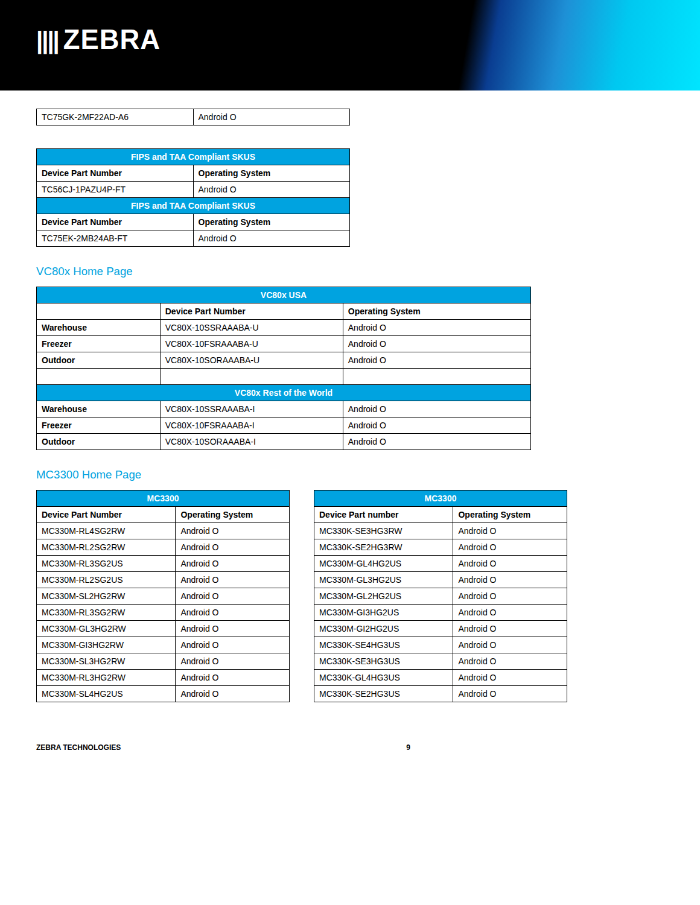||||ZEBRA
| TC75GK-2MF22AD-A6 | Android O |
| FIPS and TAA Compliant SKUS |
| --- |
| Device Part Number | Operating System |
| TC56CJ-1PAZU4P-FT | Android O |
| FIPS and TAA Compliant SKUS |
| Device Part Number | Operating System |
| TC75EK-2MB24AB-FT | Android O |
VC80x Home Page
| VC80x USA |
| --- |
| | Device Part Number | Operating System |
| Warehouse | VC80X-10SSRAAABA-U | Android O |
| Freezer | VC80X-10FSRAAABA-U | Android O |
| Outdoor | VC80X-10SORAAABA-U | Android O |
| VC80x Rest of the World |
| Warehouse | VC80X-10SSRAAABA-I | Android O |
| Freezer | VC80X-10FSRAAABA-I | Android O |
| Outdoor | VC80X-10SORAAABA-I | Android O |
MC3300 Home Page
| MC3300 |
| --- |
| Device Part Number | Operating System |
| MC330M-RL4SG2RW | Android O |
| MC330M-RL2SG2RW | Android O |
| MC330M-RL3SG2US | Android O |
| MC330M-RL2SG2US | Android O |
| MC330M-SL2HG2RW | Android O |
| MC330M-RL3SG2RW | Android O |
| MC330M-GL3HG2RW | Android O |
| MC330M-GI3HG2RW | Android O |
| MC330M-SL3HG2RW | Android O |
| MC330M-RL3HG2RW | Android O |
| MC330M-SL4HG2US | Android O |
| MC3300 |
| --- |
| Device Part number | Operating System |
| MC330K-SE3HG3RW | Android O |
| MC330K-SE2HG3RW | Android O |
| MC330M-GL4HG2US | Android O |
| MC330M-GL3HG2US | Android O |
| MC330M-GL2HG2US | Android O |
| MC330M-GI3HG2US | Android O |
| MC330M-GI2HG2US | Android O |
| MC330K-SE4HG3US | Android O |
| MC330K-SE3HG3US | Android O |
| MC330K-GL4HG3US | Android O |
| MC330K-SE2HG3US | Android O |
ZEBRA TECHNOLOGIES
9